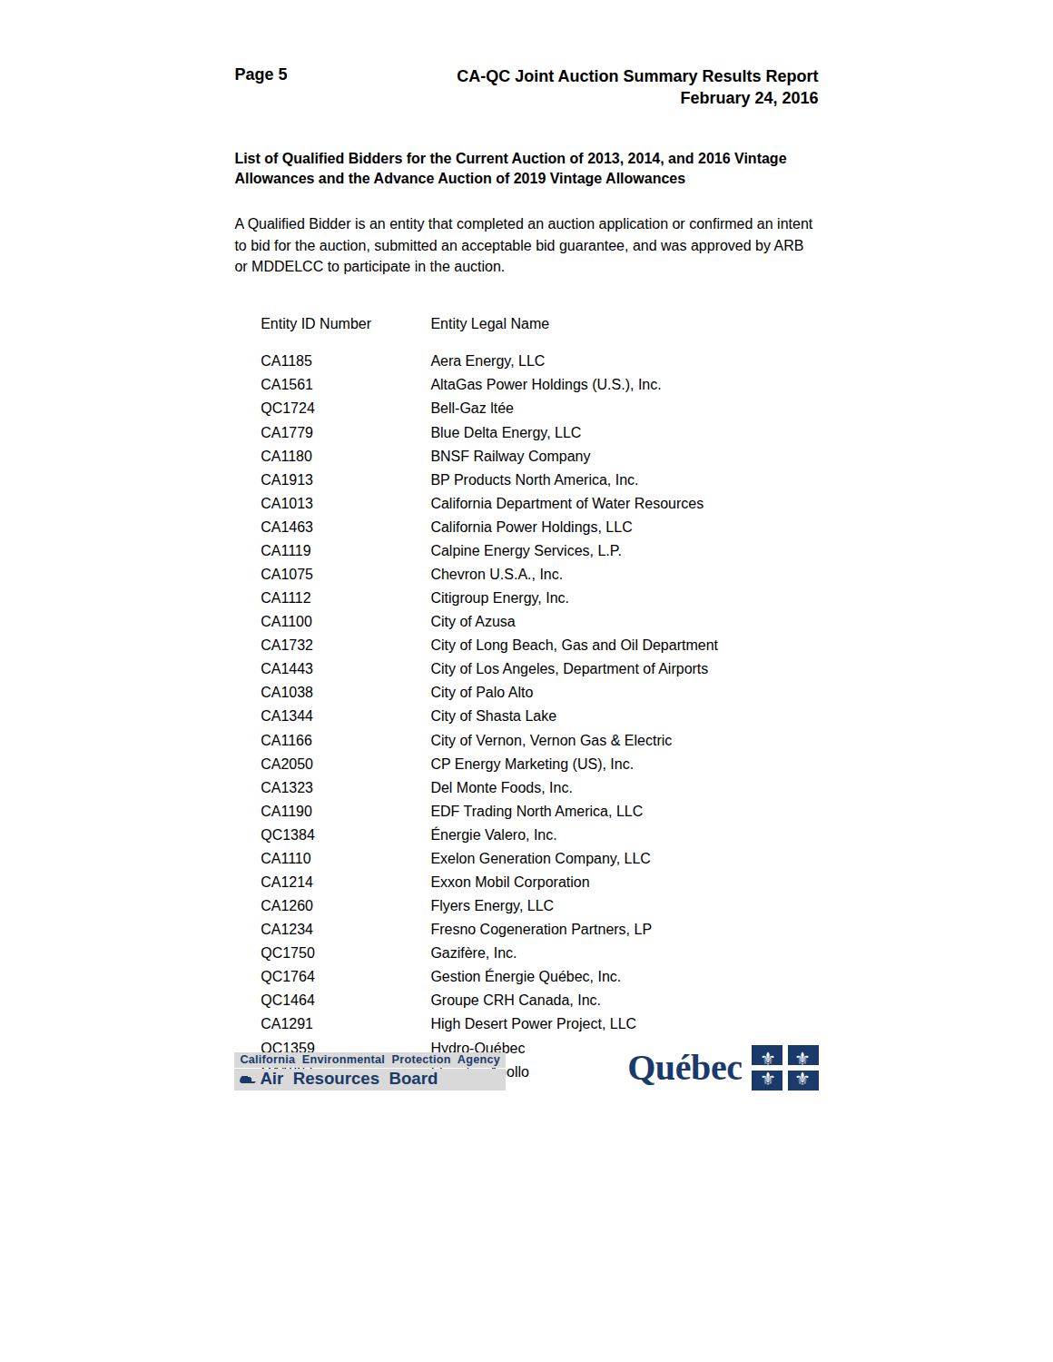Page 5
CA-QC Joint Auction Summary Results Report
February 24, 2016
List of Qualified Bidders for the Current Auction of 2013, 2014, and 2016 Vintage Allowances and the Advance Auction of 2019 Vintage Allowances
A Qualified Bidder is an entity that completed an auction application or confirmed an intent to bid for the auction, submitted an acceptable bid guarantee, and was approved by ARB or MDDELCC to participate in the auction.
| Entity ID Number | Entity Legal Name |
| --- | --- |
| CA1185 | Aera Energy, LLC |
| CA1561 | AltaGas Power Holdings (U.S.), Inc. |
| QC1724 | Bell-Gaz ltée |
| CA1779 | Blue Delta Energy, LLC |
| CA1180 | BNSF Railway Company |
| CA1913 | BP Products North America, Inc. |
| CA1013 | California Department of Water Resources |
| CA1463 | California Power Holdings, LLC |
| CA1119 | Calpine Energy Services, L.P. |
| CA1075 | Chevron U.S.A., Inc. |
| CA1112 | Citigroup Energy, Inc. |
| CA1100 | City of Azusa |
| CA1732 | City of Long Beach, Gas and Oil Department |
| CA1443 | City of Los Angeles, Department of Airports |
| CA1038 | City of Palo Alto |
| CA1344 | City of Shasta Lake |
| CA1166 | City of Vernon, Vernon Gas & Electric |
| CA2050 | CP Energy Marketing (US), Inc. |
| CA1323 | Del Monte Foods, Inc. |
| CA1190 | EDF Trading North America, LLC |
| QC1384 | Énergie Valero, Inc. |
| CA1110 | Exelon Generation Company, LLC |
| CA1214 | Exxon Mobil Corporation |
| CA1260 | Flyers Energy, LLC |
| CA1234 | Fresno Cogeneration Partners, LP |
| QC1750 | Gazifère, Inc. |
| QC1764 | Gestion Énergie Québec, Inc. |
| QC1464 | Groupe CRH Canada, Inc. |
| CA1291 | High Desert Power Project, LLC |
| QC1359 | Hydro-Québec |
| CA1807 | Idemitsu Apollo |
California Environmental Protection Agency Air Resources Board
Québec ⚜ ⚜ ⚜ ⚜